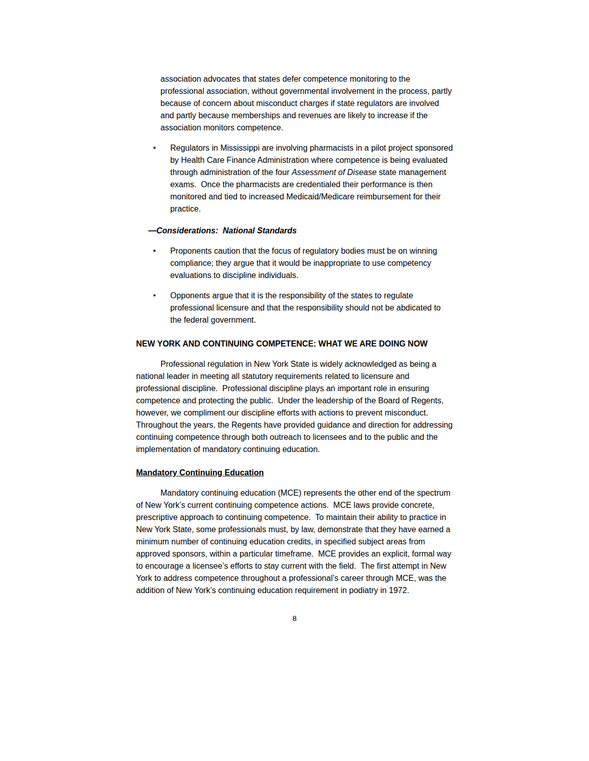association advocates that states defer competence monitoring to the professional association, without governmental involvement in the process, partly because of concern about misconduct charges if state regulators are involved and partly because memberships and revenues are likely to increase if the association monitors competence.
Regulators in Mississippi are involving pharmacists in a pilot project sponsored by Health Care Finance Administration where competence is being evaluated through administration of the four Assessment of Disease state management exams. Once the pharmacists are credentialed their performance is then monitored and tied to increased Medicaid/Medicare reimbursement for their practice.
—Considerations: National Standards
Proponents caution that the focus of regulatory bodies must be on winning compliance; they argue that it would be inappropriate to use competency evaluations to discipline individuals.
Opponents argue that it is the responsibility of the states to regulate professional licensure and that the responsibility should not be abdicated to the federal government.
NEW YORK AND CONTINUING COMPETENCE: WHAT WE ARE DOING NOW
Professional regulation in New York State is widely acknowledged as being a national leader in meeting all statutory requirements related to licensure and professional discipline. Professional discipline plays an important role in ensuring competence and protecting the public. Under the leadership of the Board of Regents, however, we compliment our discipline efforts with actions to prevent misconduct. Throughout the years, the Regents have provided guidance and direction for addressing continuing competence through both outreach to licensees and to the public and the implementation of mandatory continuing education.
Mandatory Continuing Education
Mandatory continuing education (MCE) represents the other end of the spectrum of New York’s current continuing competence actions. MCE laws provide concrete, prescriptive approach to continuing competence. To maintain their ability to practice in New York State, some professionals must, by law, demonstrate that they have earned a minimum number of continuing education credits, in specified subject areas from approved sponsors, within a particular timeframe. MCE provides an explicit, formal way to encourage a licensee’s efforts to stay current with the field. The first attempt in New York to address competence throughout a professional’s career through MCE, was the addition of New York’s continuing education requirement in podiatry in 1972.
8